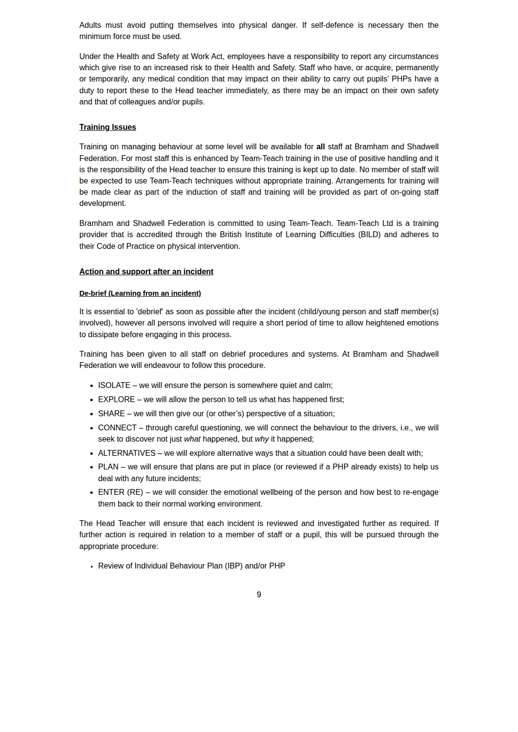Adults must avoid putting themselves into physical danger. If self-defence is necessary then the minimum force must be used.
Under the Health and Safety at Work Act, employees have a responsibility to report any circumstances which give rise to an increased risk to their Health and Safety. Staff who have, or acquire, permanently or temporarily, any medical condition that may impact on their ability to carry out pupils’ PHPs have a duty to report these to the Head teacher immediately, as there may be an impact on their own safety and that of colleagues and/or pupils.
Training Issues
Training on managing behaviour at some level will be available for all staff at Bramham and Shadwell Federation. For most staff this is enhanced by Team-Teach training in the use of positive handling and it is the responsibility of the Head teacher to ensure this training is kept up to date. No member of staff will be expected to use Team-Teach techniques without appropriate training. Arrangements for training will be made clear as part of the induction of staff and training will be provided as part of on-going staff development.
Bramham and Shadwell Federation is committed to using Team-Teach. Team-Teach Ltd is a training provider that is accredited through the British Institute of Learning Difficulties (BILD) and adheres to their Code of Practice on physical intervention.
Action and support after an incident
De-brief (Learning from an incident)
It is essential to 'debrief' as soon as possible after the incident (child/young person and staff member(s) involved), however all persons involved will require a short period of time to allow heightened emotions to dissipate before engaging in this process.
Training has been given to all staff on debrief procedures and systems. At Bramham and Shadwell Federation we will endeavour to follow this procedure.
ISOLATE – we will ensure the person is somewhere quiet and calm;
EXPLORE – we will allow the person to tell us what has happened first;
SHARE – we will then give our (or other’s) perspective of a situation;
CONNECT – through careful questioning, we will connect the behaviour to the drivers, i.e., we will seek to discover not just what happened, but why it happened;
ALTERNATIVES – we will explore alternative ways that a situation could have been dealt with;
PLAN – we will ensure that plans are put in place (or reviewed if a PHP already exists) to help us deal with any future incidents;
ENTER (RE) – we will consider the emotional wellbeing of the person and how best to re-engage them back to their normal working environment.
The Head Teacher will ensure that each incident is reviewed and investigated further as required. If further action is required in relation to a member of staff or a pupil, this will be pursued through the appropriate procedure:
Review of Individual Behaviour Plan (IBP) and/or PHP
9